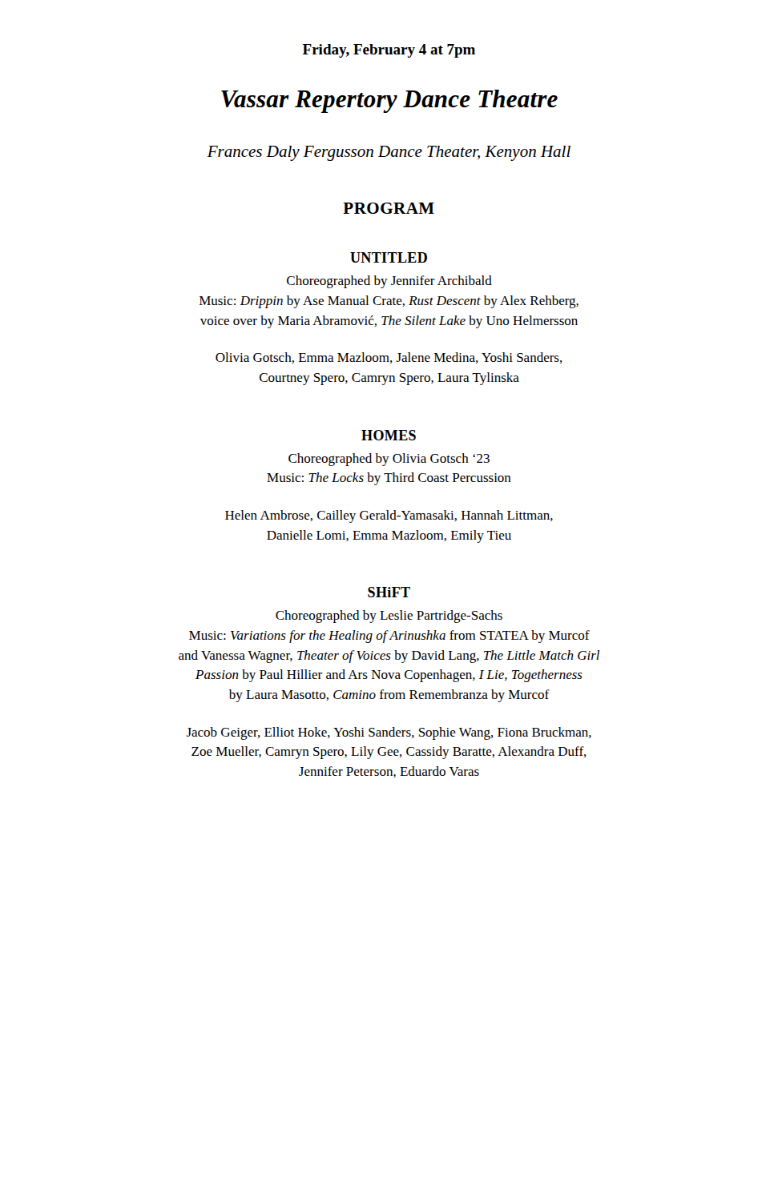Friday, February 4 at 7pm
Vassar Repertory Dance Theatre
Frances Daly Fergusson Dance Theater, Kenyon Hall
PROGRAM
UNTITLED
Choreographed by Jennifer Archibald
Music: Drippin by Ase Manual Crate, Rust Descent by Alex Rehberg,
voice over by Maria Abramović, The Silent Lake by Uno Helmersson
Olivia Gotsch, Emma Mazloom, Jalene Medina, Yoshi Sanders,
Courtney Spero, Camryn Spero, Laura Tylinska
HOMES
Choreographed by Olivia Gotsch ‘23
Music: The Locks by Third Coast Percussion
Helen Ambrose, Cailley Gerald-Yamasaki, Hannah Littman,
Danielle Lomi, Emma Mazloom, Emily Tieu
SHiFT
Choreographed by Leslie Partridge-Sachs
Music: Variations for the Healing of Arinushka from STATEA by Murcof
and Vanessa Wagner, Theater of Voices by David Lang, The Little Match Girl
Passion by Paul Hillier and Ars Nova Copenhagen, I Lie, Togetherness
by Laura Masotto, Camino from Remembranza by Murcof
Jacob Geiger, Elliot Hoke, Yoshi Sanders, Sophie Wang, Fiona Bruckman,
Zoe Mueller, Camryn Spero, Lily Gee, Cassidy Baratte, Alexandra Duff,
Jennifer Peterson, Eduardo Varas